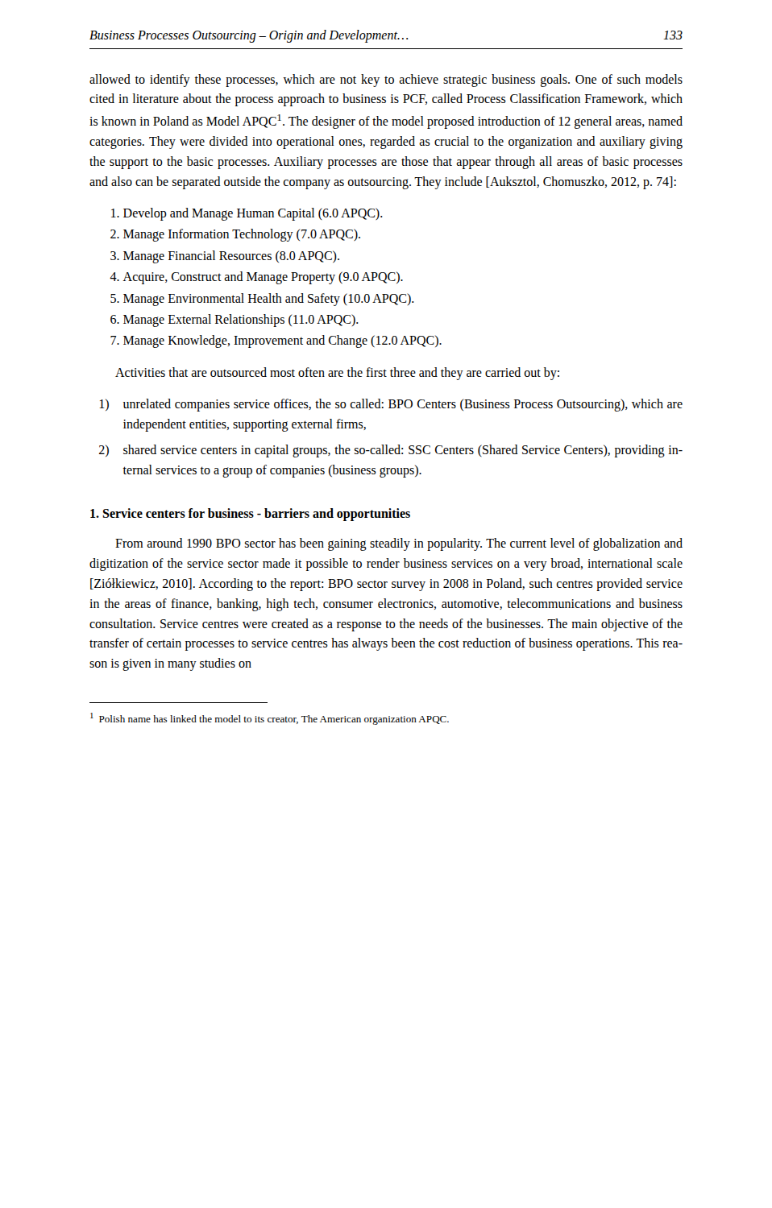Business Processes Outsourcing – Origin and Development… 133
allowed to identify these processes, which are not key to achieve strategic business goals. One of such models cited in literature about the process approach to business is PCF, called Process Classification Framework, which is known in Poland as Model APQC1. The designer of the model proposed introduction of 12 general areas, named categories. They were divided into operational ones, regarded as crucial to the organization and auxiliary giving the support to the basic processes. Auxiliary processes are those that appear through all areas of basic processes and also can be separated outside the company as outsourcing. They include [Auksztol, Chomuszko, 2012, p. 74]:
Develop and Manage Human Capital (6.0 APQC).
Manage Information Technology (7.0 APQC).
Manage Financial Resources (8.0 APQC).
Acquire, Construct and Manage Property (9.0 APQC).
Manage Environmental Health and Safety (10.0 APQC).
Manage External Relationships (11.0 APQC).
Manage Knowledge, Improvement and Change (12.0 APQC).
Activities that are outsourced most often are the first three and they are carried out by:
unrelated companies service offices, the so called: BPO Centers (Business Process Outsourcing), which are independent entities, supporting external firms,
shared service centers in capital groups, the so-called: SSC Centers (Shared Service Centers), providing internal services to a group of companies (business groups).
1. Service centers for business - barriers and opportunities
From around 1990 BPO sector has been gaining steadily in popularity. The current level of globalization and digitization of the service sector made it possible to render business services on a very broad, international scale [Ziółkiewicz, 2010]. According to the report: BPO sector survey in 2008 in Poland, such centres provided service in the areas of finance, banking, high tech, consumer electronics, automotive, telecommunications and business consultation. Service centres were created as a response to the needs of the businesses. The main objective of the transfer of certain processes to service centres has always been the cost reduction of business operations. This reason is given in many studies on
1 Polish name has linked the model to its creator, The American organization APQC.